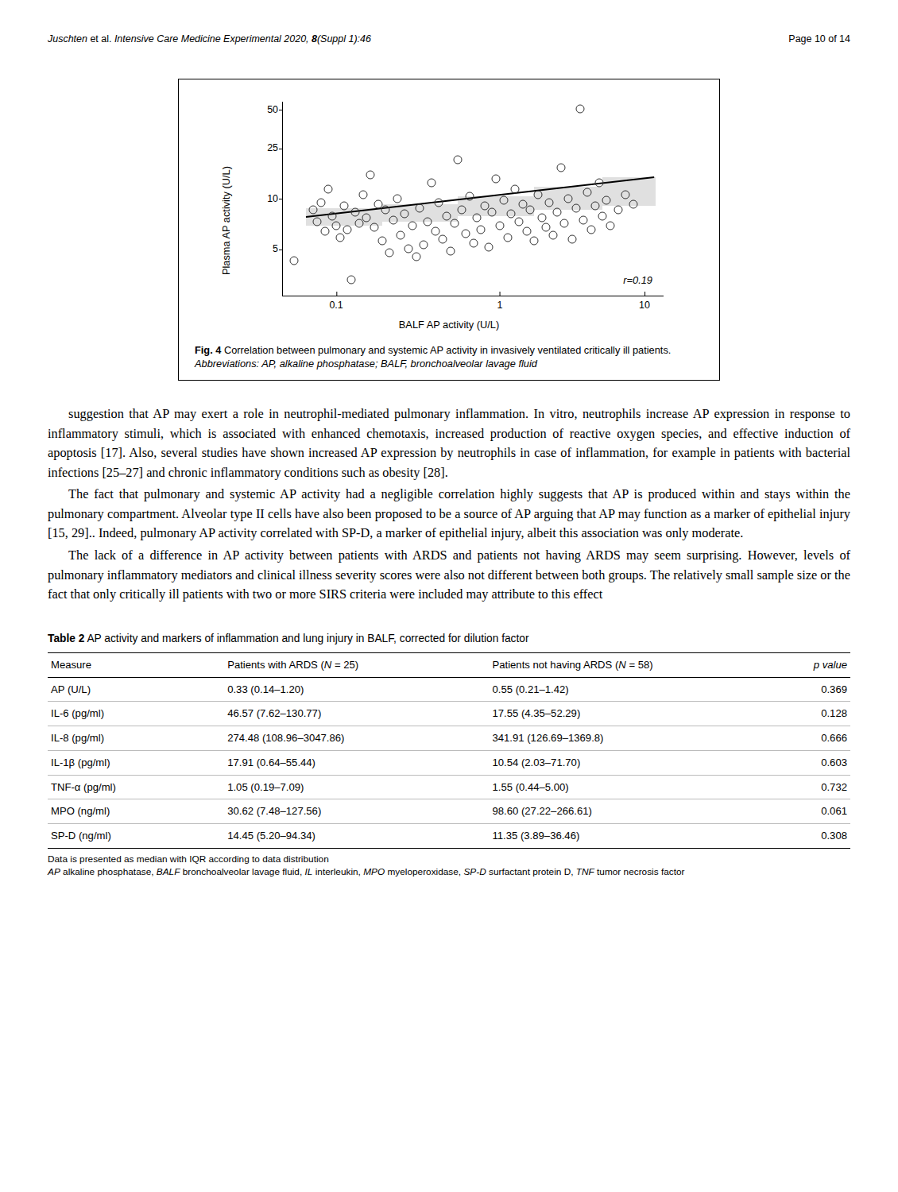Juschten et al. Intensive Care Medicine Experimental 2020, 8(Suppl 1):46
Page 10 of 14
Plasma AP activity (U/L)
50
25
10
5
0.1
1
10
r=0.19
BALF AP activity (U/L)
Fig. 4 Correlation between pulmonary and systemic AP activity in invasively ventilated critically ill patients. Abbreviations: AP, alkaline phosphatase; BALF, bronchoalveolar lavage fluid
suggestion that AP may exert a role in neutrophil-mediated pulmonary inflammation. In vitro, neutrophils increase AP expression in response to inflammatory stimuli, which is associated with enhanced chemotaxis, increased production of reactive oxygen species, and effective induction of apoptosis [17]. Also, several studies have shown increased AP expression by neutrophils in case of inflammation, for example in patients with bacterial infections [25–27] and chronic inflammatory conditions such as obesity [28].
The fact that pulmonary and systemic AP activity had a negligible correlation highly suggests that AP is produced within and stays within the pulmonary compartment. Alveolar type II cells have also been proposed to be a source of AP arguing that AP may function as a marker of epithelial injury [15, 29].. Indeed, pulmonary AP activity correlated with SP-D, a marker of epithelial injury, albeit this association was only moderate.
The lack of a difference in AP activity between patients with ARDS and patients not having ARDS may seem surprising. However, levels of pulmonary inflammatory mediators and clinical illness severity scores were also not different between both groups. The relatively small sample size or the fact that only critically ill patients with two or more SIRS criteria were included may attribute to this effect
Table 2 AP activity and markers of inflammation and lung injury in BALF, corrected for dilution factor
| Measure | Patients with ARDS ( N = 25) | Patients not having ARDS ( N = 58) | p value |
| --- | --- | --- | --- |
| AP (U/L) | 0.33 (0.14–1.20) | 0.55 (0.21–1.42) | 0.369 |
| IL-6 (pg/ml) | 46.57 (7.62–130.77) | 17.55 (4.35–52.29) | 0.128 |
| IL-8 (pg/ml) | 274.48 (108.96–3047.86) | 341.91 (126.69–1369.8) | 0.666 |
| IL-1β (pg/ml) | 17.91 (0.64–55.44) | 10.54 (2.03–71.70) | 0.603 |
| TNF-α (pg/ml) | 1.05 (0.19–7.09) | 1.55 (0.44–5.00) | 0.732 |
| MPO (ng/ml) | 30.62 (7.48–127.56) | 98.60 (27.22–266.61) | 0.061 |
| SP-D (ng/ml) | 14.45 (5.20–94.34) | 11.35 (3.89–36.46) | 0.308 |
Data is presented as median with IQR according to data distribution
AP alkaline phosphatase, BALF bronchoalveolar lavage fluid, IL interleukin, MPO myeloperoxidase, SP-D surfactant protein D, TNF tumor necrosis factor